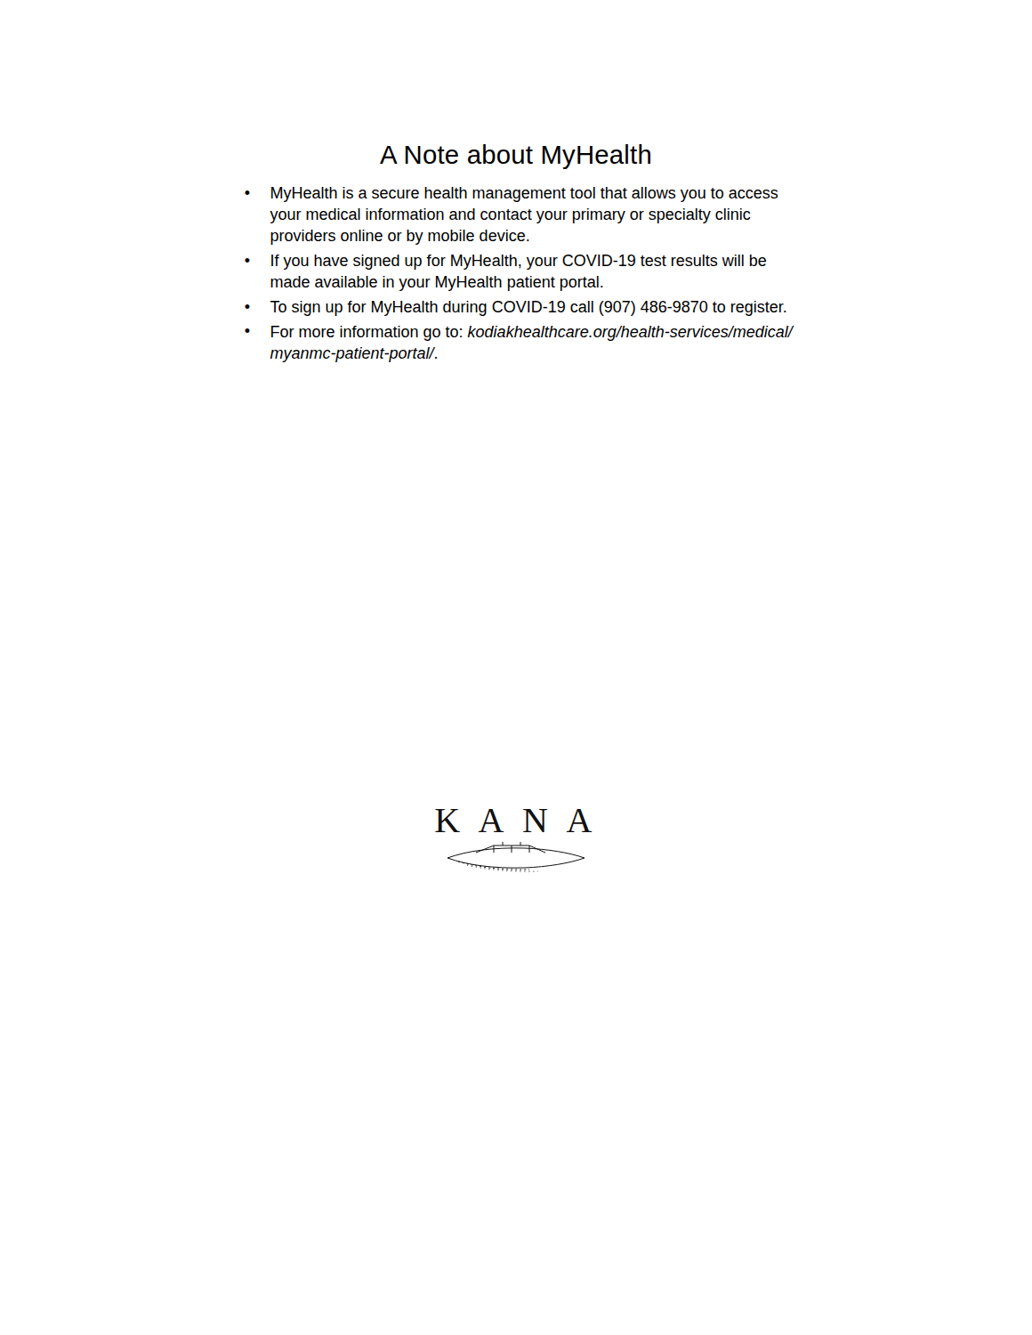A Note about MyHealth
MyHealth is a secure health management tool that allows you to access your medical information and contact your primary or specialty clinic providers online or by mobile device.
If you have signed up for MyHealth, your COVID-19 test results will be made available in your MyHealth patient portal.
To sign up for MyHealth during COVID-19 call (907) 486-9870 to register.
For more information go to: kodiakhealthcare.org/health-services/medical/ myanmc-patient-portal/.
K A N A